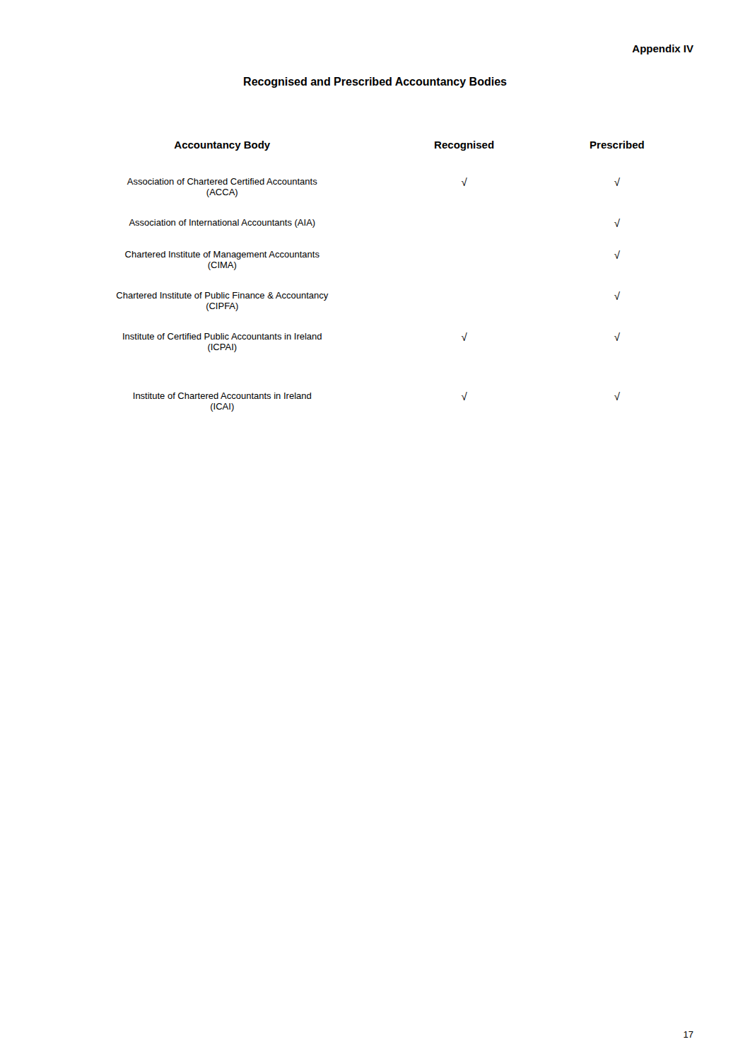Appendix IV
Recognised and Prescribed Accountancy Bodies
| Accountancy Body | Recognised | Prescribed |
| --- | --- | --- |
| Association of Chartered Certified Accountants (ACCA) | √ | √ |
| Association of International Accountants (AIA) | | √ |
| Chartered Institute of Management Accountants (CIMA) | | √ |
| Chartered Institute of Public Finance & Accountancy (CIPFA) | | √ |
| Institute of Certified Public Accountants in Ireland (ICPAI) | √ | √ |
| Institute of Chartered Accountants in Ireland (ICAI) | √ | √ |
17